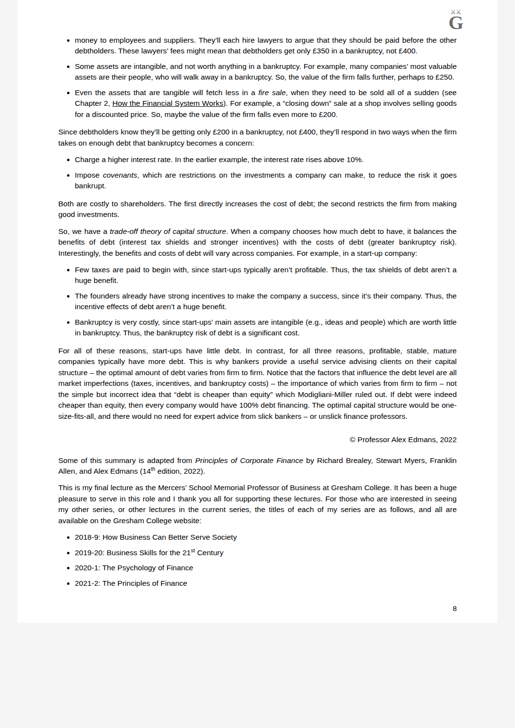⚔⚔ G
money to employees and suppliers. They’ll each hire lawyers to argue that they should be paid before the other debtholders. These lawyers’ fees might mean that debtholders get only £350 in a bankruptcy, not £400.
Some assets are intangible, and not worth anything in a bankruptcy. For example, many companies’ most valuable assets are their people, who will walk away in a bankruptcy. So, the value of the firm falls further, perhaps to £250.
Even the assets that are tangible will fetch less in a fire sale, when they need to be sold all of a sudden (see Chapter 2, How the Financial System Works). For example, a “closing down” sale at a shop involves selling goods for a discounted price. So, maybe the value of the firm falls even more to £200.
Since debtholders know they’ll be getting only £200 in a bankruptcy, not £400, they’ll respond in two ways when the firm takes on enough debt that bankruptcy becomes a concern:
Charge a higher interest rate. In the earlier example, the interest rate rises above 10%.
Impose covenants, which are restrictions on the investments a company can make, to reduce the risk it goes bankrupt.
Both are costly to shareholders. The first directly increases the cost of debt; the second restricts the firm from making good investments.
So, we have a trade-off theory of capital structure. When a company chooses how much debt to have, it balances the benefits of debt (interest tax shields and stronger incentives) with the costs of debt (greater bankruptcy risk). Interestingly, the benefits and costs of debt will vary across companies. For example, in a start-up company:
Few taxes are paid to begin with, since start-ups typically aren’t profitable. Thus, the tax shields of debt aren’t a huge benefit.
The founders already have strong incentives to make the company a success, since it’s their company. Thus, the incentive effects of debt aren’t a huge benefit.
Bankruptcy is very costly, since start-ups’ main assets are intangible (e.g., ideas and people) which are worth little in bankruptcy. Thus, the bankruptcy risk of debt is a significant cost.
For all of these reasons, start-ups have little debt. In contrast, for all three reasons, profitable, stable, mature companies typically have more debt. This is why bankers provide a useful service advising clients on their capital structure – the optimal amount of debt varies from firm to firm. Notice that the factors that influence the debt level are all market imperfections (taxes, incentives, and bankruptcy costs) – the importance of which varies from firm to firm – not the simple but incorrect idea that “debt is cheaper than equity” which Modigliani-Miller ruled out. If debt were indeed cheaper than equity, then every company would have 100% debt financing. The optimal capital structure would be one-size-fits-all, and there would no need for expert advice from slick bankers – or unslick finance professors.
© Professor Alex Edmans, 2022
Some of this summary is adapted from Principles of Corporate Finance by Richard Brealey, Stewart Myers, Franklin Allen, and Alex Edmans (14th edition, 2022).
This is my final lecture as the Mercers’ School Memorial Professor of Business at Gresham College. It has been a huge pleasure to serve in this role and I thank you all for supporting these lectures. For those who are interested in seeing my other series, or other lectures in the current series, the titles of each of my series are as follows, and all are available on the Gresham College website:
2018-9: How Business Can Better Serve Society
2019-20: Business Skills for the 21st Century
2020-1: The Psychology of Finance
2021-2: The Principles of Finance
8